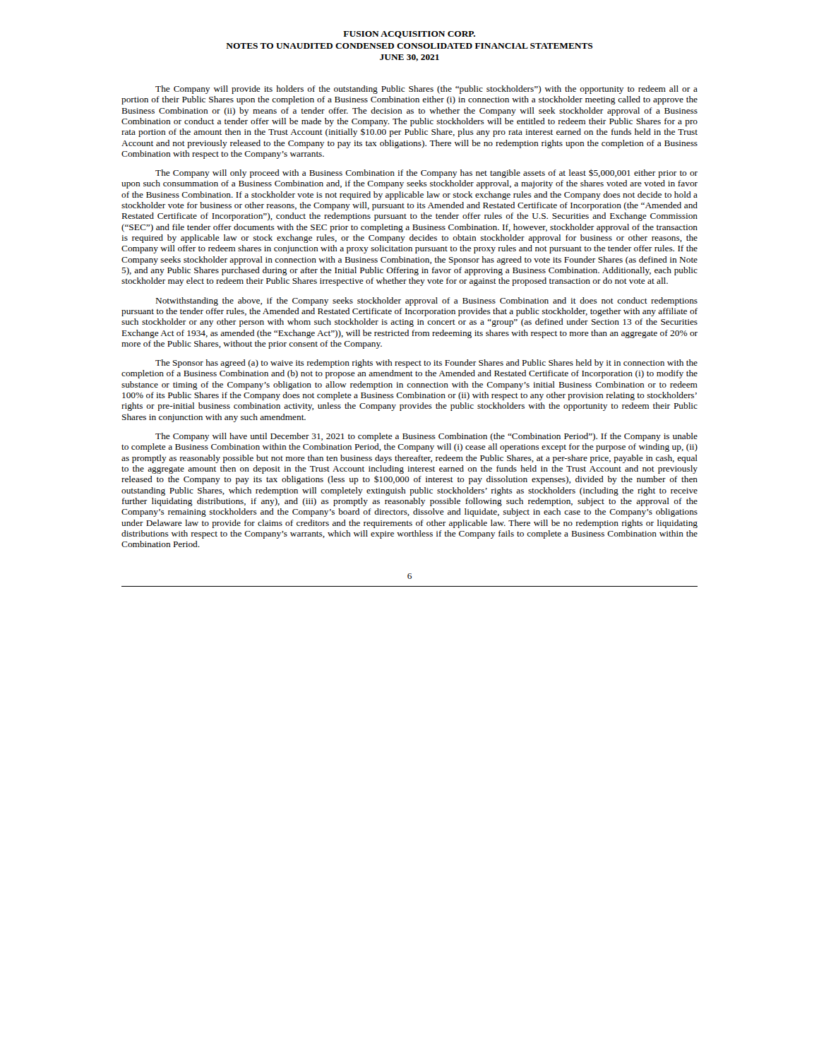FUSION ACQUISITION CORP.
NOTES TO UNAUDITED CONDENSED CONSOLIDATED FINANCIAL STATEMENTS
JUNE 30, 2021
The Company will provide its holders of the outstanding Public Shares (the “public stockholders”) with the opportunity to redeem all or a portion of their Public Shares upon the completion of a Business Combination either (i) in connection with a stockholder meeting called to approve the Business Combination or (ii) by means of a tender offer. The decision as to whether the Company will seek stockholder approval of a Business Combination or conduct a tender offer will be made by the Company. The public stockholders will be entitled to redeem their Public Shares for a pro rata portion of the amount then in the Trust Account (initially $10.00 per Public Share, plus any pro rata interest earned on the funds held in the Trust Account and not previously released to the Company to pay its tax obligations). There will be no redemption rights upon the completion of a Business Combination with respect to the Company’s warrants.
The Company will only proceed with a Business Combination if the Company has net tangible assets of at least $5,000,001 either prior to or upon such consummation of a Business Combination and, if the Company seeks stockholder approval, a majority of the shares voted are voted in favor of the Business Combination. If a stockholder vote is not required by applicable law or stock exchange rules and the Company does not decide to hold a stockholder vote for business or other reasons, the Company will, pursuant to its Amended and Restated Certificate of Incorporation (the “Amended and Restated Certificate of Incorporation”), conduct the redemptions pursuant to the tender offer rules of the U.S. Securities and Exchange Commission (“SEC”) and file tender offer documents with the SEC prior to completing a Business Combination. If, however, stockholder approval of the transaction is required by applicable law or stock exchange rules, or the Company decides to obtain stockholder approval for business or other reasons, the Company will offer to redeem shares in conjunction with a proxy solicitation pursuant to the proxy rules and not pursuant to the tender offer rules. If the Company seeks stockholder approval in connection with a Business Combination, the Sponsor has agreed to vote its Founder Shares (as defined in Note 5), and any Public Shares purchased during or after the Initial Public Offering in favor of approving a Business Combination. Additionally, each public stockholder may elect to redeem their Public Shares irrespective of whether they vote for or against the proposed transaction or do not vote at all.
Notwithstanding the above, if the Company seeks stockholder approval of a Business Combination and it does not conduct redemptions pursuant to the tender offer rules, the Amended and Restated Certificate of Incorporation provides that a public stockholder, together with any affiliate of such stockholder or any other person with whom such stockholder is acting in concert or as a “group” (as defined under Section 13 of the Securities Exchange Act of 1934, as amended (the “Exchange Act”)), will be restricted from redeeming its shares with respect to more than an aggregate of 20% or more of the Public Shares, without the prior consent of the Company.
The Sponsor has agreed (a) to waive its redemption rights with respect to its Founder Shares and Public Shares held by it in connection with the completion of a Business Combination and (b) not to propose an amendment to the Amended and Restated Certificate of Incorporation (i) to modify the substance or timing of the Company’s obligation to allow redemption in connection with the Company’s initial Business Combination or to redeem 100% of its Public Shares if the Company does not complete a Business Combination or (ii) with respect to any other provision relating to stockholders’ rights or pre-initial business combination activity, unless the Company provides the public stockholders with the opportunity to redeem their Public Shares in conjunction with any such amendment.
The Company will have until December 31, 2021 to complete a Business Combination (the “Combination Period”). If the Company is unable to complete a Business Combination within the Combination Period, the Company will (i) cease all operations except for the purpose of winding up, (ii) as promptly as reasonably possible but not more than ten business days thereafter, redeem the Public Shares, at a per-share price, payable in cash, equal to the aggregate amount then on deposit in the Trust Account including interest earned on the funds held in the Trust Account and not previously released to the Company to pay its tax obligations (less up to $100,000 of interest to pay dissolution expenses), divided by the number of then outstanding Public Shares, which redemption will completely extinguish public stockholders’ rights as stockholders (including the right to receive further liquidating distributions, if any), and (iii) as promptly as reasonably possible following such redemption, subject to the approval of the Company’s remaining stockholders and the Company’s board of directors, dissolve and liquidate, subject in each case to the Company’s obligations under Delaware law to provide for claims of creditors and the requirements of other applicable law. There will be no redemption rights or liquidating distributions with respect to the Company’s warrants, which will expire worthless if the Company fails to complete a Business Combination within the Combination Period.
6